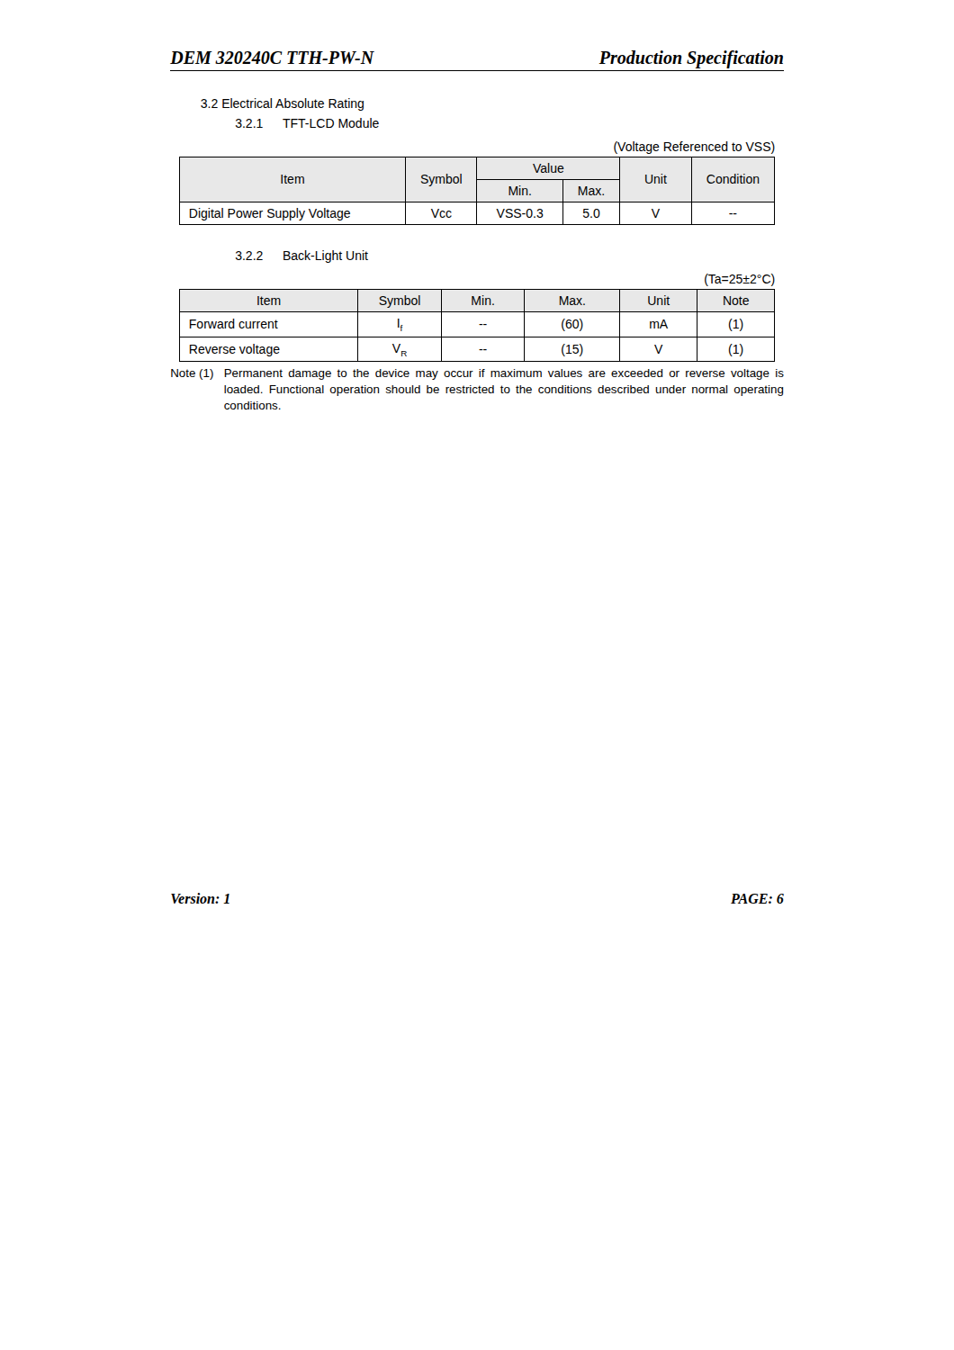DEM 320240C TTH-PW-N Production Specification
3.2 Electrical Absolute Rating
3.2.1 TFT-LCD Module
(Voltage Referenced to VSS)
| Item | Symbol | Value | Unit | Condition |
| --- | --- | --- | --- | --- |
| Min. | Max. |
| Digital Power Supply Voltage | Vcc | VSS-0.3 | 5.0 | V | -- |
3.2.2 Back-Light Unit
(Ta=25±2°C)
| Item | Symbol | Min. | Max. | Unit | Note |
| --- | --- | --- | --- | --- | --- |
| Forward current | I f | -- | (60) | mA | (1) |
| Reverse voltage | V R | -- | (15) | V | (1) |
Note (1) Permanent damage to the device may occur if maximum values are exceeded or reverse voltage is loaded. Functional operation should be restricted to the conditions described under normal operating conditions.
Version: 1 PAGE: 6